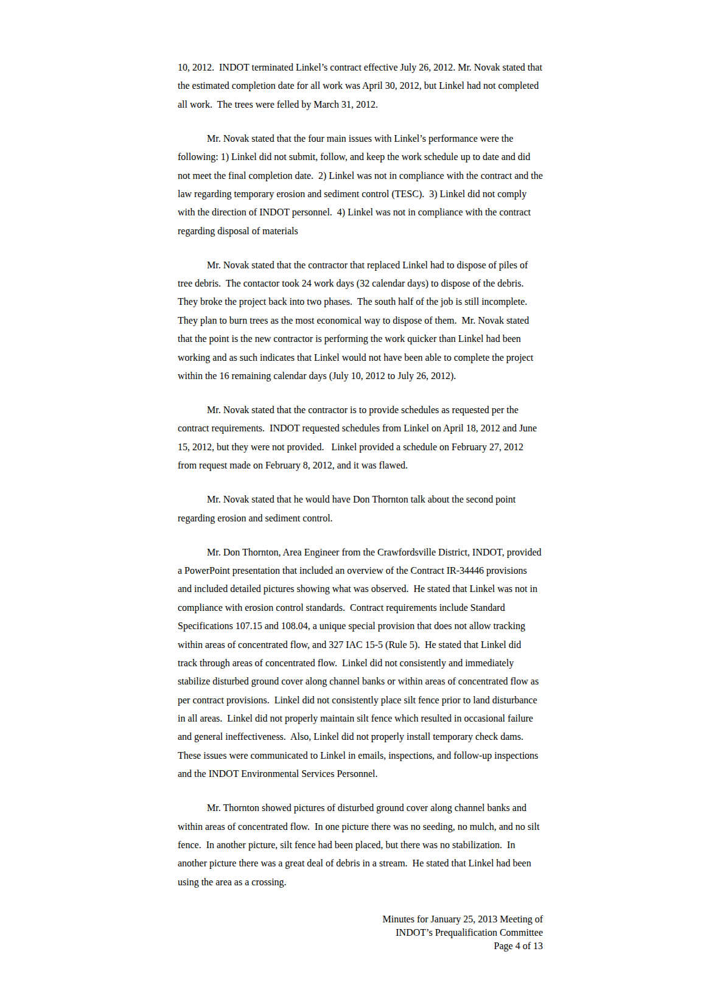10, 2012. INDOT terminated Linkel’s contract effective July 26, 2012. Mr. Novak stated that the estimated completion date for all work was April 30, 2012, but Linkel had not completed all work. The trees were felled by March 31, 2012.
Mr. Novak stated that the four main issues with Linkel’s performance were the following: 1) Linkel did not submit, follow, and keep the work schedule up to date and did not meet the final completion date. 2) Linkel was not in compliance with the contract and the law regarding temporary erosion and sediment control (TESC). 3) Linkel did not comply with the direction of INDOT personnel. 4) Linkel was not in compliance with the contract regarding disposal of materials
Mr. Novak stated that the contractor that replaced Linkel had to dispose of piles of tree debris. The contactor took 24 work days (32 calendar days) to dispose of the debris. They broke the project back into two phases. The south half of the job is still incomplete. They plan to burn trees as the most economical way to dispose of them. Mr. Novak stated that the point is the new contractor is performing the work quicker than Linkel had been working and as such indicates that Linkel would not have been able to complete the project within the 16 remaining calendar days (July 10, 2012 to July 26, 2012).
Mr. Novak stated that the contractor is to provide schedules as requested per the contract requirements. INDOT requested schedules from Linkel on April 18, 2012 and June 15, 2012, but they were not provided. Linkel provided a schedule on February 27, 2012 from request made on February 8, 2012, and it was flawed.
Mr. Novak stated that he would have Don Thornton talk about the second point regarding erosion and sediment control.
Mr. Don Thornton, Area Engineer from the Crawfordsville District, INDOT, provided a PowerPoint presentation that included an overview of the Contract IR-34446 provisions and included detailed pictures showing what was observed. He stated that Linkel was not in compliance with erosion control standards. Contract requirements include Standard Specifications 107.15 and 108.04, a unique special provision that does not allow tracking within areas of concentrated flow, and 327 IAC 15-5 (Rule 5). He stated that Linkel did track through areas of concentrated flow. Linkel did not consistently and immediately stabilize disturbed ground cover along channel banks or within areas of concentrated flow as per contract provisions. Linkel did not consistently place silt fence prior to land disturbance in all areas. Linkel did not properly maintain silt fence which resulted in occasional failure and general ineffectiveness. Also, Linkel did not properly install temporary check dams. These issues were communicated to Linkel in emails, inspections, and follow-up inspections and the INDOT Environmental Services Personnel.
Mr. Thornton showed pictures of disturbed ground cover along channel banks and within areas of concentrated flow. In one picture there was no seeding, no mulch, and no silt fence. In another picture, silt fence had been placed, but there was no stabilization. In another picture there was a great deal of debris in a stream. He stated that Linkel had been using the area as a crossing.
Minutes for January 25, 2013 Meeting of
INDOT’s Prequalification Committee
Page 4 of 13